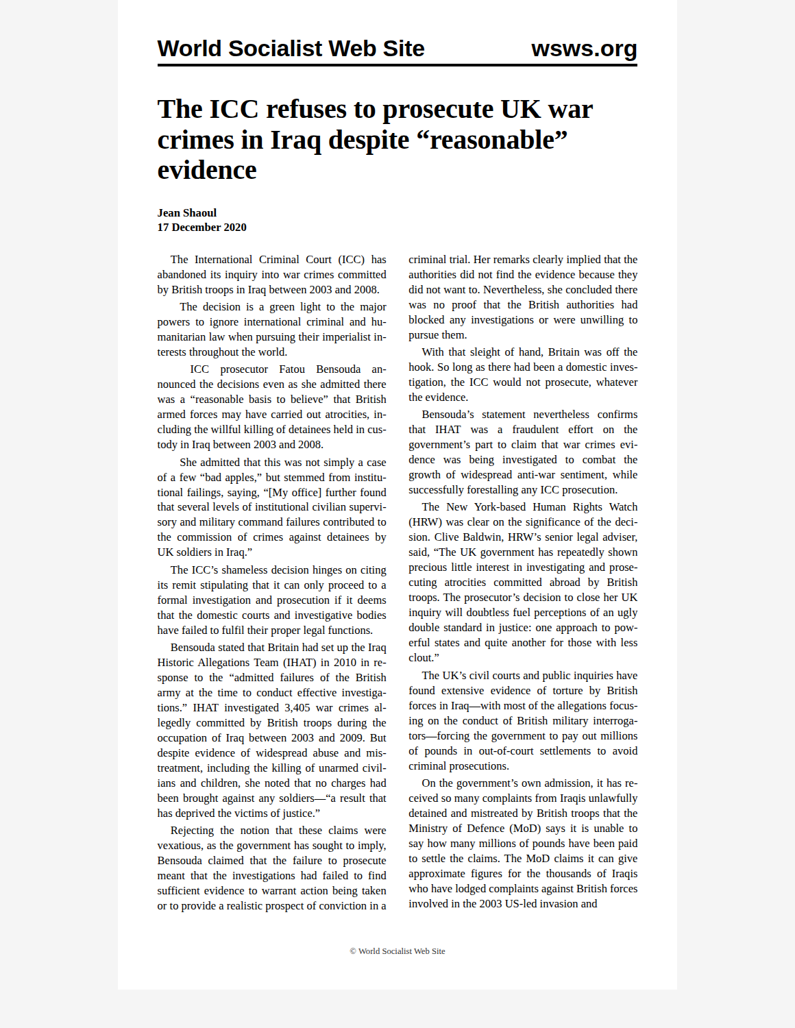World Socialist Web Site
wsws.org
The ICC refuses to prosecute UK war crimes in Iraq despite “reasonable” evidence
Jean Shaoul 17 December 2020
The International Criminal Court (ICC) has abandoned its inquiry into war crimes committed by British troops in Iraq between 2003 and 2008.
The decision is a green light to the major powers to ignore international criminal and humanitarian law when pursuing their imperialist interests throughout the world.
ICC prosecutor Fatou Bensouda announced the decisions even as she admitted there was a “reasonable basis to believe” that British armed forces may have carried out atrocities, including the willful killing of detainees held in custody in Iraq between 2003 and 2008.
She admitted that this was not simply a case of a few “bad apples,” but stemmed from institutional failings, saying, “[My office] further found that several levels of institutional civilian supervisory and military command failures contributed to the commission of crimes against detainees by UK soldiers in Iraq.”
The ICC’s shameless decision hinges on citing its remit stipulating that it can only proceed to a formal investigation and prosecution if it deems that the domestic courts and investigative bodies have failed to fulfil their proper legal functions.
Bensouda stated that Britain had set up the Iraq Historic Allegations Team (IHAT) in 2010 in response to the “admitted failures of the British army at the time to conduct effective investigations.” IHAT investigated 3,405 war crimes allegedly committed by British troops during the occupation of Iraq between 2003 and 2009. But despite evidence of widespread abuse and mistreatment, including the killing of unarmed civilians and children, she noted that no charges had been brought against any soldiers—“a result that has deprived the victims of justice.”
Rejecting the notion that these claims were vexatious, as the government has sought to imply, Bensouda claimed that the failure to prosecute meant that the investigations had failed to find sufficient evidence to warrant action being taken or to provide a realistic prospect of conviction in a criminal trial. Her remarks clearly implied that the authorities did not find the evidence because they did not want to. Nevertheless, she concluded there was no proof that the British authorities had blocked any investigations or were unwilling to pursue them.
With that sleight of hand, Britain was off the hook. So long as there had been a domestic investigation, the ICC would not prosecute, whatever the evidence.
Bensouda’s statement nevertheless confirms that IHAT was a fraudulent effort on the government’s part to claim that war crimes evidence was being investigated to combat the growth of widespread anti-war sentiment, while successfully forestalling any ICC prosecution.
The New York-based Human Rights Watch (HRW) was clear on the significance of the decision. Clive Baldwin, HRW’s senior legal adviser, said, “The UK government has repeatedly shown precious little interest in investigating and prosecuting atrocities committed abroad by British troops. The prosecutor’s decision to close her UK inquiry will doubtless fuel perceptions of an ugly double standard in justice: one approach to powerful states and quite another for those with less clout.”
The UK’s civil courts and public inquiries have found extensive evidence of torture by British forces in Iraq—with most of the allegations focusing on the conduct of British military interrogators—forcing the government to pay out millions of pounds in out-of-court settlements to avoid criminal prosecutions.
On the government’s own admission, it has received so many complaints from Iraqis unlawfully detained and mistreated by British troops that the Ministry of Defence (MoD) says it is unable to say how many millions of pounds have been paid to settle the claims. The MoD claims it can give approximate figures for the thousands of Iraqis who have lodged complaints against British forces involved in the 2003 US-led invasion and
© World Socialist Web Site